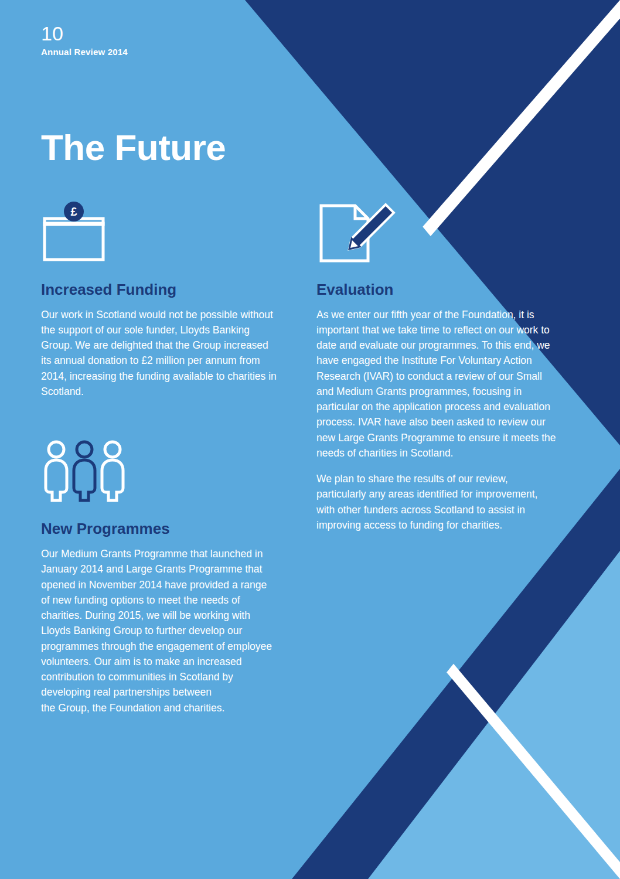10
Annual Review 2014
The Future
£
Increased Funding
Our work in Scotland would not be possible without the support of our sole funder, Lloyds Banking Group. We are delighted that the Group increased its annual donation to £2 million per annum from 2014, increasing the funding available to charities in Scotland.
New Programmes
Our Medium Grants Programme that launched in January 2014 and Large Grants Programme that opened in November 2014 have provided a range
of new funding options to meet the needs of charities. During 2015, we will be working with Lloyds Banking Group to further develop our programmes through the engagement of employee volunteers. Our aim is to make an increased contribution to communities in Scotland by developing real partnerships between
the Group, the Foundation and charities.
Evaluation
As we enter our fifth year of the Foundation, it is important that we take time to reflect on our work to date and evaluate our programmes. To this end, we have engaged the Institute For Voluntary Action Research (IVAR) to conduct a review of our Small and Medium Grants programmes, focusing in particular on the application process and evaluation process. IVAR have also been asked to review our new Large Grants Programme to ensure it meets the needs of charities in Scotland.
We plan to share the results of our review, particularly any areas identified for improvement, with other funders across Scotland to assist in improving access to funding for charities.